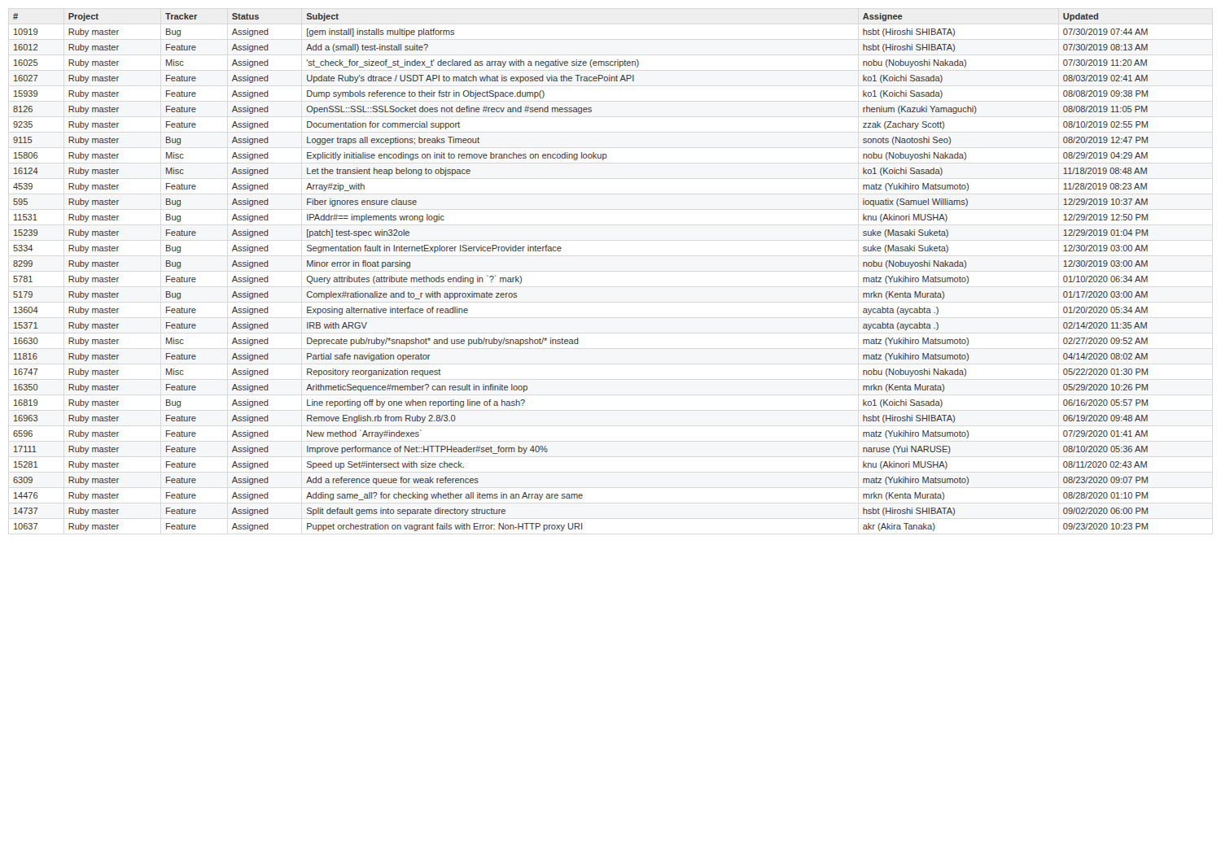| # | Project | Tracker | Status | Subject | Assignee | Updated |
| --- | --- | --- | --- | --- | --- | --- |
| 10919 | Ruby master | Bug | Assigned | [gem install] installs multipe platforms | hsbt (Hiroshi SHIBATA) | 07/30/2019 07:44 AM |
| 16012 | Ruby master | Feature | Assigned | Add a (small) test-install suite? | hsbt (Hiroshi SHIBATA) | 07/30/2019 08:13 AM |
| 16025 | Ruby master | Misc | Assigned | 'st_check_for_sizeof_st_index_t' declared as array with a negative size (emscripten) | nobu (Nobuyoshi Nakada) | 07/30/2019 11:20 AM |
| 16027 | Ruby master | Feature | Assigned | Update Ruby's dtrace / USDT API to match what is exposed via the TracePoint API | ko1 (Koichi Sasada) | 08/03/2019 02:41 AM |
| 15939 | Ruby master | Feature | Assigned | Dump symbols reference to their fstr in ObjectSpace.dump() | ko1 (Koichi Sasada) | 08/08/2019 09:38 PM |
| 8126 | Ruby master | Feature | Assigned | OpenSSL::SSL::SSLSocket does not define #recv and #send messages | rhenium (Kazuki Yamaguchi) | 08/08/2019 11:05 PM |
| 9235 | Ruby master | Feature | Assigned | Documentation for commercial support | zzak (Zachary Scott) | 08/10/2019 02:55 PM |
| 9115 | Ruby master | Bug | Assigned | Logger traps all exceptions; breaks Timeout | sonots (Naotoshi Seo) | 08/20/2019 12:47 PM |
| 15806 | Ruby master | Misc | Assigned | Explicitly initialise encodings on init to remove branches on encoding lookup | nobu (Nobuyoshi Nakada) | 08/29/2019 04:29 AM |
| 16124 | Ruby master | Misc | Assigned | Let the transient heap belong to objspace | ko1 (Koichi Sasada) | 11/18/2019 08:48 AM |
| 4539 | Ruby master | Feature | Assigned | Array#zip_with | matz (Yukihiro Matsumoto) | 11/28/2019 08:23 AM |
| 595 | Ruby master | Bug | Assigned | Fiber ignores ensure clause | ioquatix (Samuel Williams) | 12/29/2019 10:37 AM |
| 11531 | Ruby master | Bug | Assigned | IPAddr#== implements wrong logic | knu (Akinori MUSHA) | 12/29/2019 12:50 PM |
| 15239 | Ruby master | Feature | Assigned | [patch] test-spec win32ole | suke (Masaki Suketa) | 12/29/2019 01:04 PM |
| 5334 | Ruby master | Bug | Assigned | Segmentation fault in InternetExplorer IServiceProvider interface | suke (Masaki Suketa) | 12/30/2019 03:00 AM |
| 8299 | Ruby master | Bug | Assigned | Minor error in float parsing | nobu (Nobuyoshi Nakada) | 12/30/2019 03:00 AM |
| 5781 | Ruby master | Feature | Assigned | Query attributes (attribute methods ending in `?` mark) | matz (Yukihiro Matsumoto) | 01/10/2020 06:34 AM |
| 5179 | Ruby master | Bug | Assigned | Complex#rationalize and to_r with approximate zeros | mrkn (Kenta Murata) | 01/17/2020 03:00 AM |
| 13604 | Ruby master | Feature | Assigned | Exposing alternative interface of readline | aycabta (aycabta .) | 01/20/2020 05:34 AM |
| 15371 | Ruby master | Feature | Assigned | IRB with ARGV | aycabta (aycabta .) | 02/14/2020 11:35 AM |
| 16630 | Ruby master | Misc | Assigned | Deprecate pub/ruby/*snapshot* and use pub/ruby/snapshot/* instead | matz (Yukihiro Matsumoto) | 02/27/2020 09:52 AM |
| 11816 | Ruby master | Feature | Assigned | Partial safe navigation operator | matz (Yukihiro Matsumoto) | 04/14/2020 08:02 AM |
| 16747 | Ruby master | Misc | Assigned | Repository reorganization request | nobu (Nobuyoshi Nakada) | 05/22/2020 01:30 PM |
| 16350 | Ruby master | Feature | Assigned | ArithmeticSequence#member? can result in infinite loop | mrkn (Kenta Murata) | 05/29/2020 10:26 PM |
| 16819 | Ruby master | Bug | Assigned | Line reporting off by one when reporting line of a hash? | ko1 (Koichi Sasada) | 06/16/2020 05:57 PM |
| 16963 | Ruby master | Feature | Assigned | Remove English.rb from Ruby 2.8/3.0 | hsbt (Hiroshi SHIBATA) | 06/19/2020 09:48 AM |
| 6596 | Ruby master | Feature | Assigned | New method `Array#indexes` | matz (Yukihiro Matsumoto) | 07/29/2020 01:41 AM |
| 17111 | Ruby master | Feature | Assigned | Improve performance of Net::HTTPHeader#set_form by 40% | naruse (Yui NARUSE) | 08/10/2020 05:36 AM |
| 15281 | Ruby master | Feature | Assigned | Speed up Set#intersect with size check. | knu (Akinori MUSHA) | 08/11/2020 02:43 AM |
| 6309 | Ruby master | Feature | Assigned | Add a reference queue for weak references | matz (Yukihiro Matsumoto) | 08/23/2020 09:07 PM |
| 14476 | Ruby master | Feature | Assigned | Adding same_all? for checking whether all items in an Array are same | mrkn (Kenta Murata) | 08/28/2020 01:10 PM |
| 14737 | Ruby master | Feature | Assigned | Split default gems into separate directory structure | hsbt (Hiroshi SHIBATA) | 09/02/2020 06:00 PM |
| 10637 | Ruby master | Feature | Assigned | Puppet orchestration on vagrant fails with Error: Non-HTTP proxy URI | akr (Akira Tanaka) | 09/23/2020 10:23 PM |